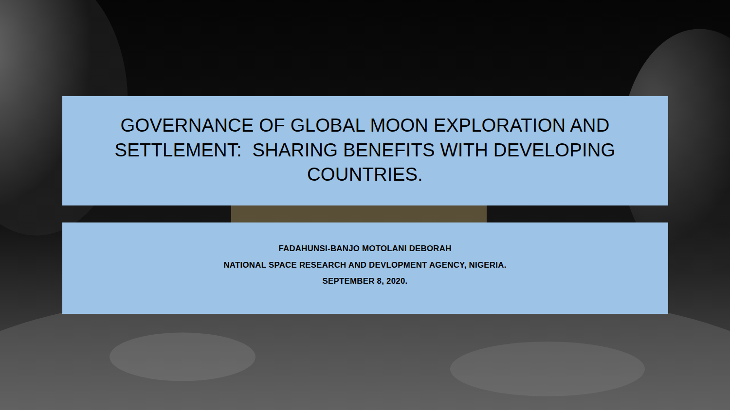GOVERNANCE OF GLOBAL MOON EXPLORATION AND SETTLEMENT: SHARING BENEFITS WITH DEVELOPING COUNTRIES.
FADAHUNSI-BANJO MOTOLANI DEBORAH
NATIONAL SPACE RESEARCH AND DEVLOPMENT AGENCY, NIGERIA.
SEPTEMBER 8, 2020.